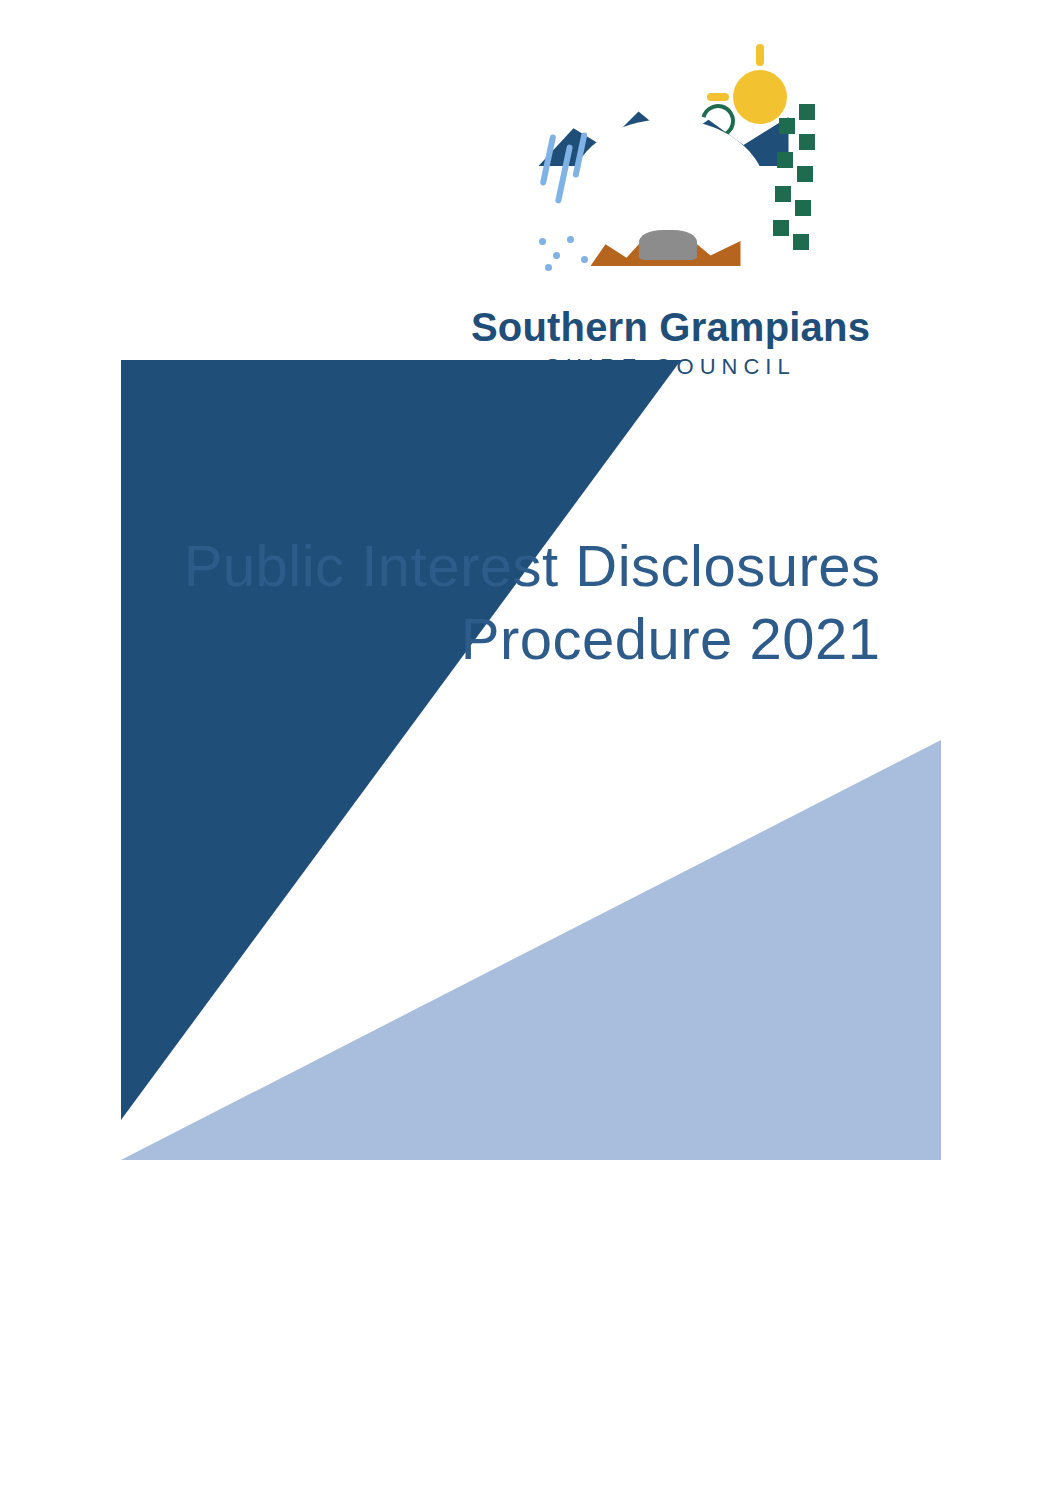Southern Grampians
Shire Council
Public Interest Disclosures Procedure 2021